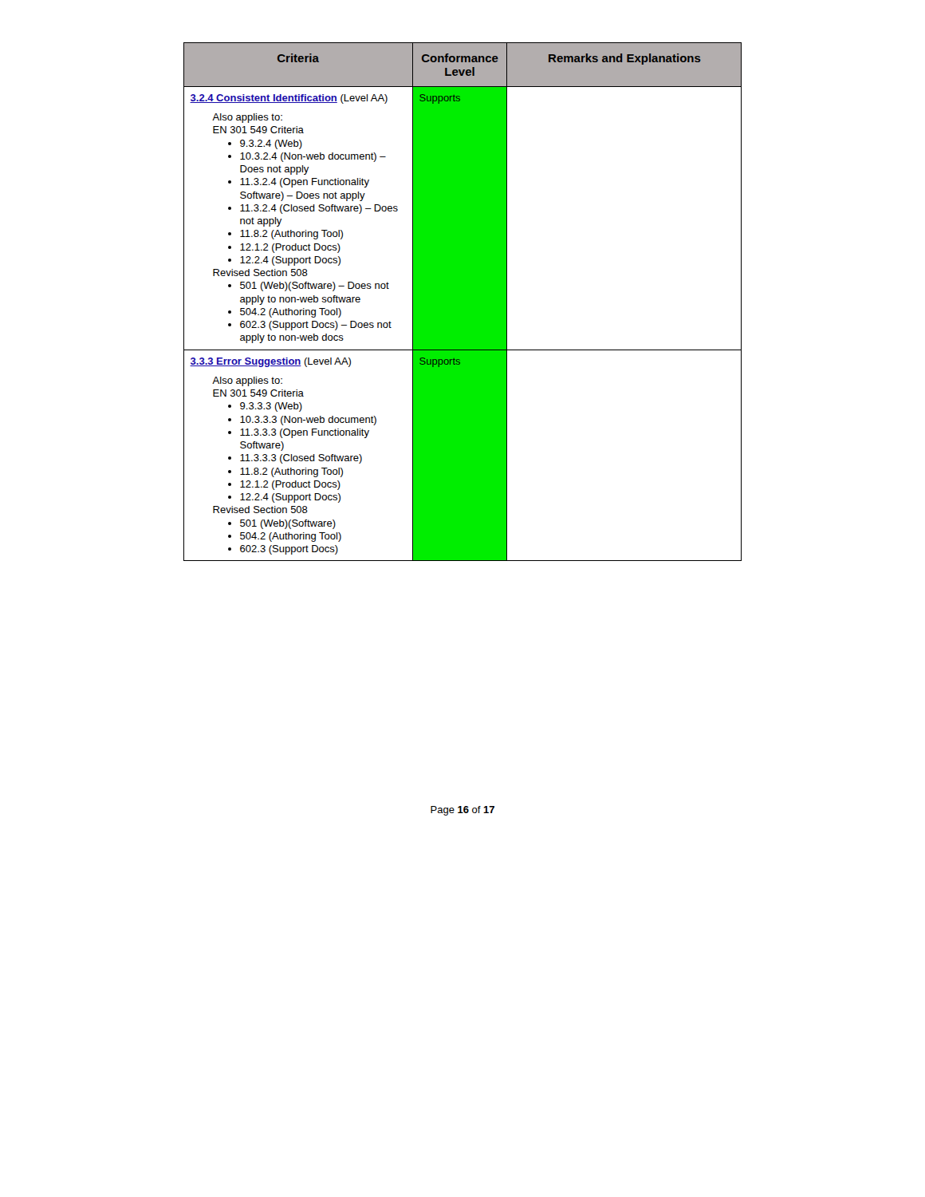| Criteria | Conformance Level | Remarks and Explanations |
| --- | --- | --- |
| 3.2.4 Consistent Identification (Level AA) Also applies to: EN 301 549 Criteria 9.3.2.4 (Web) 10.3.2.4 (Non-web document) – Does not apply 11.3.2.4 (Open Functionality Software) – Does not apply 11.3.2.4 (Closed Software) – Does not apply 11.8.2 (Authoring Tool) 12.1.2 (Product Docs) 12.2.4 (Support Docs) Revised Section 508 501 (Web)(Software) – Does not apply to non-web software 504.2 (Authoring Tool) 602.3 (Support Docs) – Does not apply to non-web docs | Supports | |
| 3.3.3 Error Suggestion (Level AA) Also applies to: EN 301 549 Criteria 9.3.3.3 (Web) 10.3.3.3 (Non-web document) 11.3.3.3 (Open Functionality Software) 11.3.3.3 (Closed Software) 11.8.2 (Authoring Tool) 12.1.2 (Product Docs) 12.2.4 (Support Docs) Revised Section 508 501 (Web)(Software) 504.2 (Authoring Tool) 602.3 (Support Docs) | Supports | |
Page 16 of 17